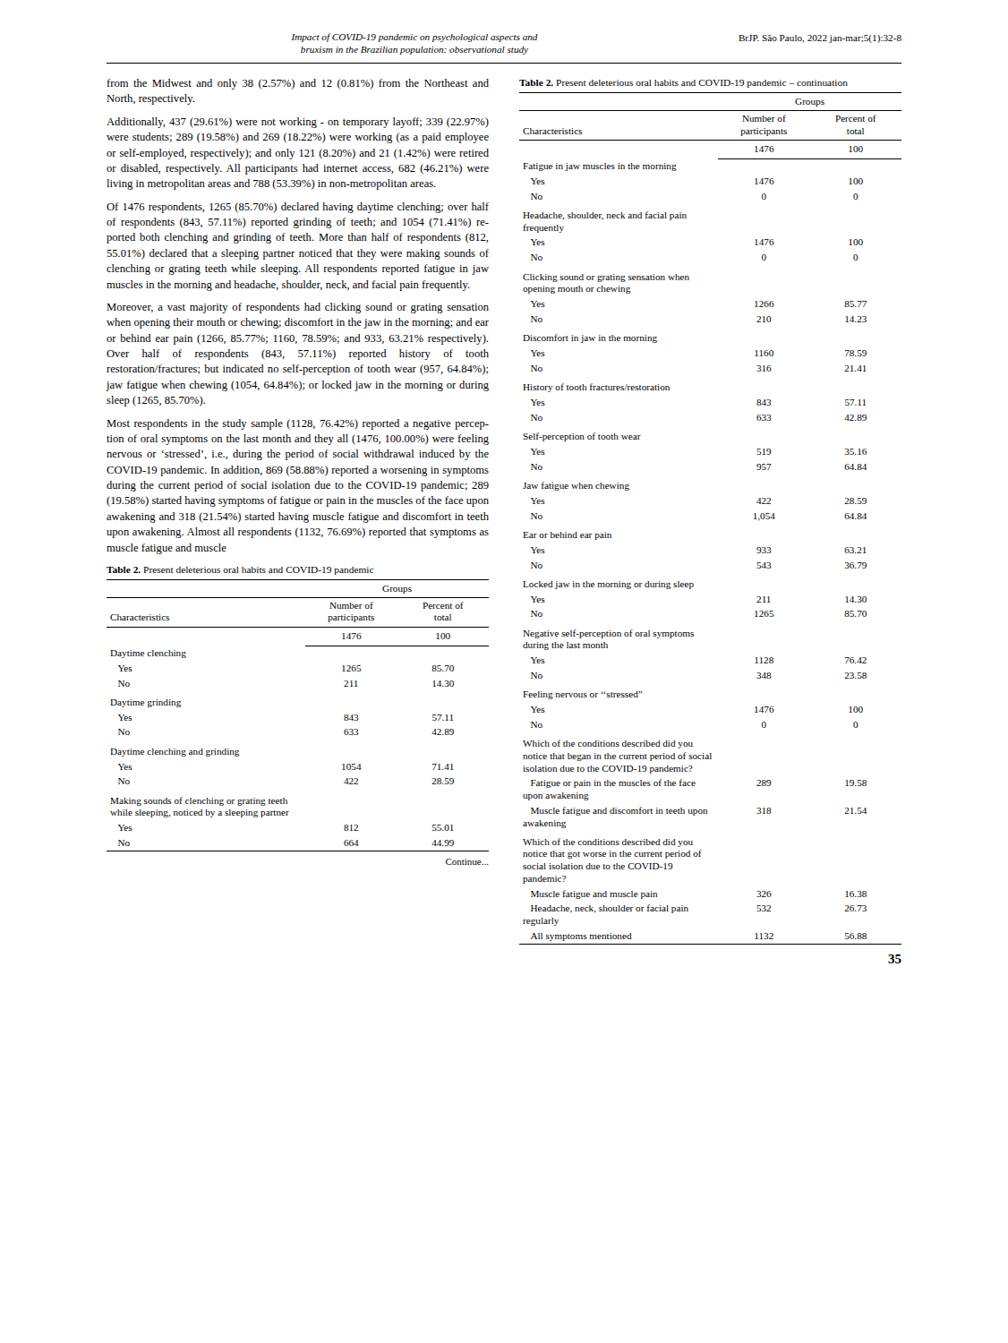Impact of COVID-19 pandemic on psychological aspects and
bruxism in the Brazilian population: observational study
BrJP. São Paulo, 2022 jan-mar;5(1):32-8
from the Midwest and only 38 (2.57%) and 12 (0.81%) from the Northeast and North, respectively.
Additionally, 437 (29.61%) were not working - on temporary layoff; 339 (22.97%) were students; 289 (19.58%) and 269 (18.22%) were working (as a paid employee or self-employed, respectively); and only 121 (8.20%) and 21 (1.42%) were retired or disabled, respectively. All participants had internet access, 682 (46.21%) were living in metropolitan areas and 788 (53.39%) in non-metropolitan areas.
Of 1476 respondents, 1265 (85.70%) declared having daytime clenching; over half of respondents (843, 57.11%) reported grinding of teeth; and 1054 (71.41%) reported both clenching and grinding of teeth. More than half of respondents (812, 55.01%) declared that a sleeping partner noticed that they were making sounds of clenching or grating teeth while sleeping. All respondents reported fatigue in jaw muscles in the morning and headache, shoulder, neck, and facial pain frequently.
Moreover, a vast majority of respondents had clicking sound or grating sensation when opening their mouth or chewing; discomfort in the jaw in the morning; and ear or behind ear pain (1266, 85.77%; 1160, 78.59%; and 933, 63.21% respectively). Over half of respondents (843, 57.11%) reported history of tooth restoration/fractures; but indicated no self-perception of tooth wear (957, 64.84%); jaw fatigue when chewing (1054, 64.84%); or locked jaw in the morning or during sleep (1265, 85.70%).
Most respondents in the study sample (1128, 76.42%) reported a negative perception of oral symptoms on the last month and they all (1476, 100.00%) were feeling nervous or ‘stressed’, i.e., during the period of social withdrawal induced by the COVID-19 pandemic. In addition, 869 (58.88%) reported a worsening in symptoms during the current period of social isolation due to the COVID-19 pandemic; 289 (19.58%) started having symptoms of fatigue or pain in the muscles of the face upon awakening and 318 (21.54%) started having muscle fatigue and discomfort in teeth upon awakening. Almost all respondents (1132, 76.69%) reported that symptoms as muscle fatigue and muscle
Table 2. Present deleterious oral habits and COVID-19 pandemic
| | Groups |
| --- | --- |
| Characteristics | Number of participants | Percent of total |
| | 1476 | 100 |
| Daytime clenching | | |
| Yes | 1265 | 85.70 |
| No | 211 | 14.30 |
| Daytime grinding | | |
| Yes | 843 | 57.11 |
| No | 633 | 42.89 |
| Daytime clenching and grinding | | |
| Yes | 1054 | 71.41 |
| No | 422 | 28.59 |
| Making sounds of clenching or grating teeth while sleeping, noticed by a sleeping partner | | |
| Yes | 812 | 55.01 |
| No | 664 | 44.99 |
Continue...
Table 2. Present deleterious oral habits and COVID-19 pandemic – continuation
| | Groups |
| --- | --- |
| Characteristics | Number of participants | Percent of total |
| | 1476 | 100 |
| Fatigue in jaw muscles in the morning | | |
| Yes | 1476 | 100 |
| No | 0 | 0 |
| Headache, shoulder, neck and facial pain frequently | | |
| Yes | 1476 | 100 |
| No | 0 | 0 |
| Clicking sound or grating sensation when opening mouth or chewing | | |
| Yes | 1266 | 85.77 |
| No | 210 | 14.23 |
| Discomfort in jaw in the morning | | |
| Yes | 1160 | 78.59 |
| No | 316 | 21.41 |
| History of tooth fractures/restoration | | |
| Yes | 843 | 57.11 |
| No | 633 | 42.89 |
| Self-perception of tooth wear | | |
| Yes | 519 | 35.16 |
| No | 957 | 64.84 |
| Jaw fatigue when chewing | | |
| Yes | 422 | 28.59 |
| No | 1,054 | 64.84 |
| Ear or behind ear pain | | |
| Yes | 933 | 63.21 |
| No | 543 | 36.79 |
| Locked jaw in the morning or during sleep | | |
| Yes | 211 | 14.30 |
| No | 1265 | 85.70 |
| Negative self-perception of oral symptoms during the last month | | |
| Yes | 1128 | 76.42 |
| No | 348 | 23.58 |
| Feeling nervous or ‘‘stressed” | | |
| Yes | 1476 | 100 |
| No | 0 | 0 |
| Which of the conditions described did you notice that began in the current period of social isolation due to the COVID-19 pandemic? | | |
| Fatigue or pain in the muscles of the face upon awakening | 289 | 19.58 |
| Muscle fatigue and discomfort in teeth upon awakening | 318 | 21.54 |
| Which of the conditions described did you notice that got worse in the current period of social isolation due to the COVID-19 pandemic? | | |
| Muscle fatigue and muscle pain | 326 | 16.38 |
| Headache, neck, shoulder or facial pain regularly | 532 | 26.73 |
| All symptoms mentioned | 1132 | 56.88 |
35